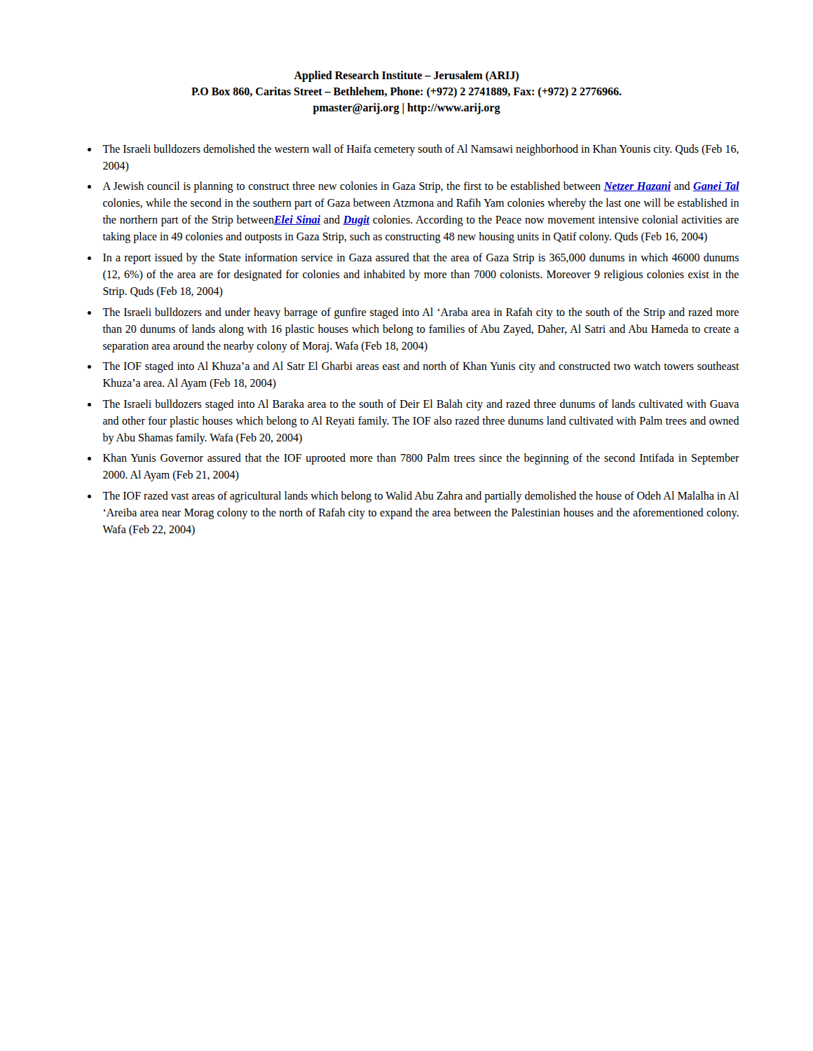Applied Research Institute – Jerusalem (ARIJ)
P.O Box 860, Caritas Street – Bethlehem, Phone: (+972) 2 2741889, Fax: (+972) 2 2776966.
pmaster@arij.org | http://www.arij.org
The Israeli bulldozers demolished the western wall of Haifa cemetery south of Al Namsawi neighborhood in Khan Younis city. Quds (Feb 16, 2004)
A Jewish council is planning to construct three new colonies in Gaza Strip, the first to be established between Netzer Hazani and Ganei Tal colonies, while the second in the southern part of Gaza between Atzmona and Rafih Yam colonies whereby the last one will be established in the northern part of the Strip betweenElei Sinai and Dugit colonies. According to the Peace now movement intensive colonial activities are taking place in 49 colonies and outposts in Gaza Strip, such as constructing 48 new housing units in Qatif colony. Quds (Feb 16, 2004)
In a report issued by the State information service in Gaza assured that the area of Gaza Strip is 365,000 dunums in which 46000 dunums (12, 6%) of the area are for designated for colonies and inhabited by more than 7000 colonists. Moreover 9 religious colonies exist in the Strip. Quds (Feb 18, 2004)
The Israeli bulldozers and under heavy barrage of gunfire staged into Al ‘Araba area in Rafah city to the south of the Strip and razed more than 20 dunums of lands along with 16 plastic houses which belong to families of Abu Zayed, Daher, Al Satri and Abu Hameda to create a separation area around the nearby colony of Moraj. Wafa (Feb 18, 2004)
The IOF staged into Al Khuza’a and Al Satr El Gharbi areas east and north of Khan Yunis city and constructed two watch towers southeast Khuza’a area. Al Ayam (Feb 18, 2004)
The Israeli bulldozers staged into Al Baraka area to the south of Deir El Balah city and razed three dunums of lands cultivated with Guava and other four plastic houses which belong to Al Reyati family. The IOF also razed three dunums land cultivated with Palm trees and owned by Abu Shamas family. Wafa (Feb 20, 2004)
Khan Yunis Governor assured that the IOF uprooted more than 7800 Palm trees since the beginning of the second Intifada in September 2000. Al Ayam (Feb 21, 2004)
The IOF razed vast areas of agricultural lands which belong to Walid Abu Zahra and partially demolished the house of Odeh Al Malalha in Al ‘Areiba area near Morag colony to the north of Rafah city to expand the area between the Palestinian houses and the aforementioned colony. Wafa (Feb 22, 2004)